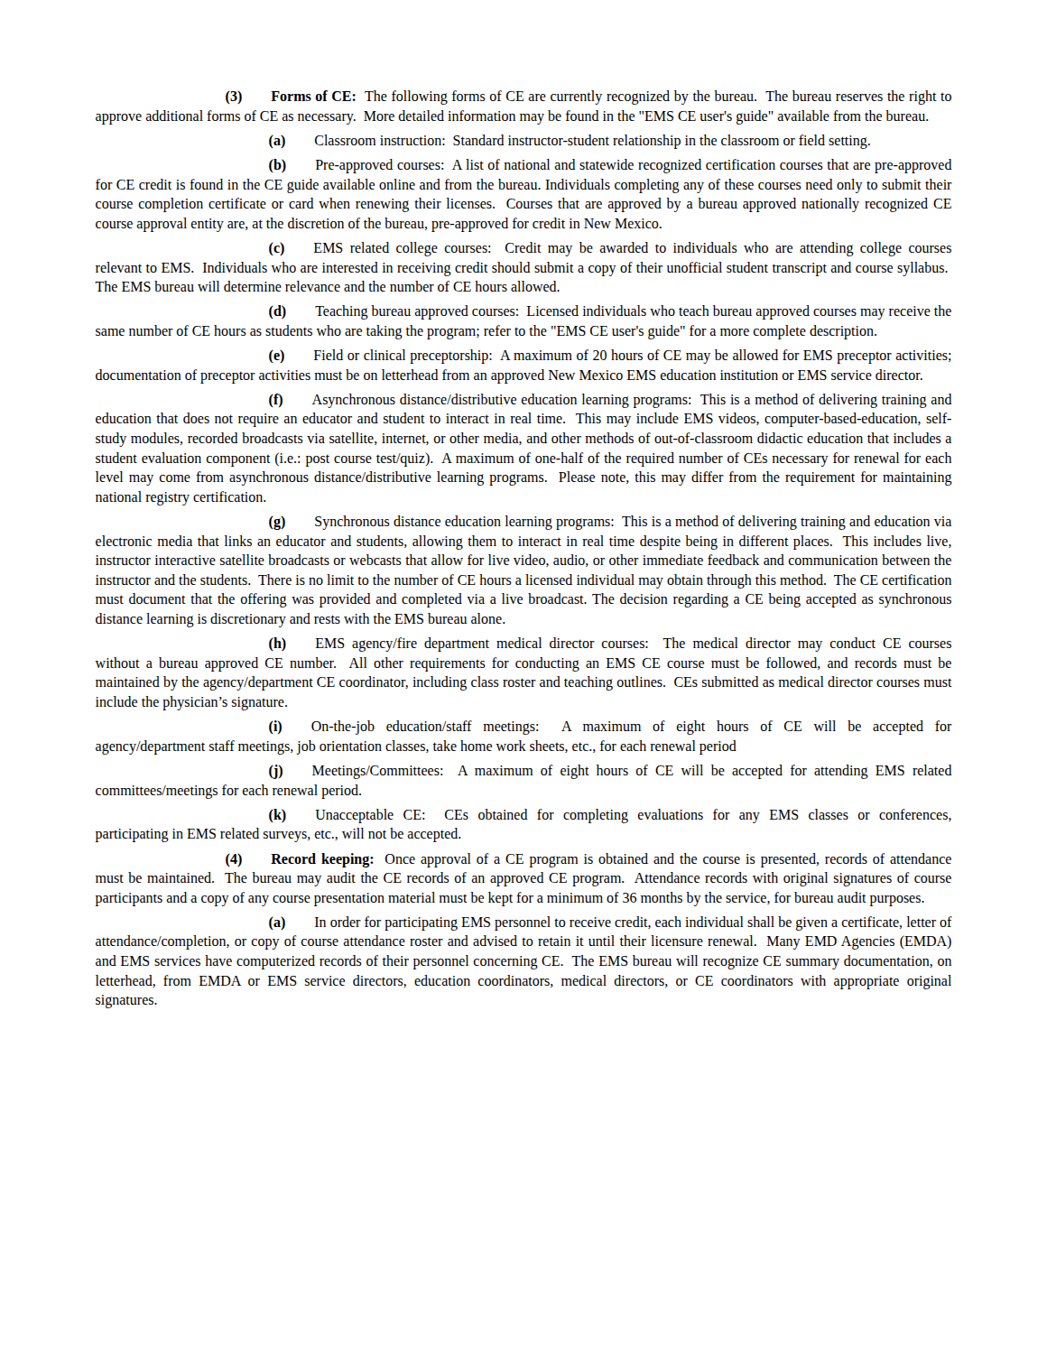(3)  Forms of CE: The following forms of CE are currently recognized by the bureau. The bureau reserves the right to approve additional forms of CE as necessary. More detailed information may be found in the "EMS CE user's guide" available from the bureau.
(a)  Classroom instruction: Standard instructor-student relationship in the classroom or field setting.
(b)  Pre-approved courses: A list of national and statewide recognized certification courses that are pre-approved for CE credit is found in the CE guide available online and from the bureau. Individuals completing any of these courses need only to submit their course completion certificate or card when renewing their licenses. Courses that are approved by a bureau approved nationally recognized CE course approval entity are, at the discretion of the bureau, pre-approved for credit in New Mexico.
(c)  EMS related college courses: Credit may be awarded to individuals who are attending college courses relevant to EMS. Individuals who are interested in receiving credit should submit a copy of their unofficial student transcript and course syllabus. The EMS bureau will determine relevance and the number of CE hours allowed.
(d)  Teaching bureau approved courses: Licensed individuals who teach bureau approved courses may receive the same number of CE hours as students who are taking the program; refer to the "EMS CE user's guide" for a more complete description.
(e)  Field or clinical preceptorship: A maximum of 20 hours of CE may be allowed for EMS preceptor activities; documentation of preceptor activities must be on letterhead from an approved New Mexico EMS education institution or EMS service director.
(f)  Asynchronous distance/distributive education learning programs: This is a method of delivering training and education that does not require an educator and student to interact in real time. This may include EMS videos, computer-based-education, self-study modules, recorded broadcasts via satellite, internet, or other media, and other methods of out-of-classroom didactic education that includes a student evaluation component (i.e.: post course test/quiz). A maximum of one-half of the required number of CEs necessary for renewal for each level may come from asynchronous distance/distributive learning programs. Please note, this may differ from the requirement for maintaining national registry certification.
(g)  Synchronous distance education learning programs: This is a method of delivering training and education via electronic media that links an educator and students, allowing them to interact in real time despite being in different places. This includes live, instructor interactive satellite broadcasts or webcasts that allow for live video, audio, or other immediate feedback and communication between the instructor and the students. There is no limit to the number of CE hours a licensed individual may obtain through this method. The CE certification must document that the offering was provided and completed via a live broadcast. The decision regarding a CE being accepted as synchronous distance learning is discretionary and rests with the EMS bureau alone.
(h)  EMS agency/fire department medical director courses: The medical director may conduct CE courses without a bureau approved CE number. All other requirements for conducting an EMS CE course must be followed, and records must be maintained by the agency/department CE coordinator, including class roster and teaching outlines. CEs submitted as medical director courses must include the physician’s signature.
(i)  On-the-job education/staff meetings: A maximum of eight hours of CE will be accepted for agency/department staff meetings, job orientation classes, take home work sheets, etc., for each renewal period
(j)  Meetings/Committees: A maximum of eight hours of CE will be accepted for attending EMS related committees/meetings for each renewal period.
(k)  Unacceptable CE: CEs obtained for completing evaluations for any EMS classes or conferences, participating in EMS related surveys, etc., will not be accepted.
(4)  Record keeping: Once approval of a CE program is obtained and the course is presented, records of attendance must be maintained. The bureau may audit the CE records of an approved CE program. Attendance records with original signatures of course participants and a copy of any course presentation material must be kept for a minimum of 36 months by the service, for bureau audit purposes.
(a)  In order for participating EMS personnel to receive credit, each individual shall be given a certificate, letter of attendance/completion, or copy of course attendance roster and advised to retain it until their licensure renewal. Many EMD Agencies (EMDA) and EMS services have computerized records of their personnel concerning CE. The EMS bureau will recognize CE summary documentation, on letterhead, from EMDA or EMS service directors, education coordinators, medical directors, or CE coordinators with appropriate original signatures.